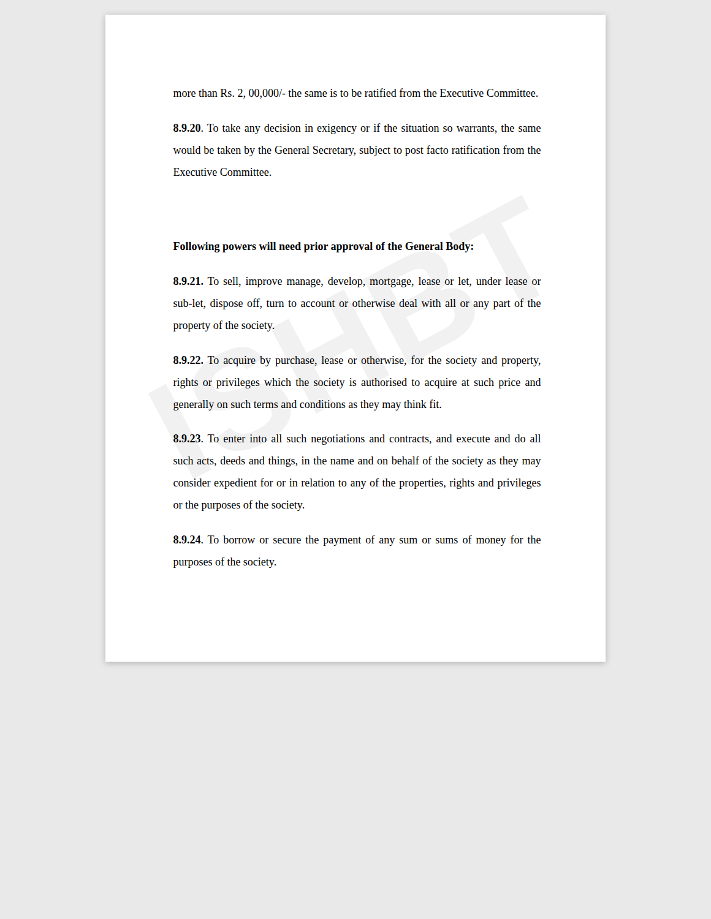ISHBT
more than Rs. 2, 00,000/- the same is to be ratified from the Executive Committee.
8.9.20. To take any decision in exigency or if the situation so warrants, the same would be taken by the General Secretary, subject to post facto ratification from the Executive Committee.
Following powers will need prior approval of the General Body:
8.9.21. To sell, improve manage, develop, mortgage, lease or let, under lease or sub-let, dispose off, turn to account or otherwise deal with all or any part of the property of the society.
8.9.22. To acquire by purchase, lease or otherwise, for the society and property, rights or privileges which the society is authorised to acquire at such price and generally on such terms and conditions as they may think fit.
8.9.23. To enter into all such negotiations and contracts, and execute and do all such acts, deeds and things, in the name and on behalf of the society as they may consider expedient for or in relation to any of the properties, rights and privileges or the purposes of the society.
8.9.24. To borrow or secure the payment of any sum or sums of money for the purposes of the society.